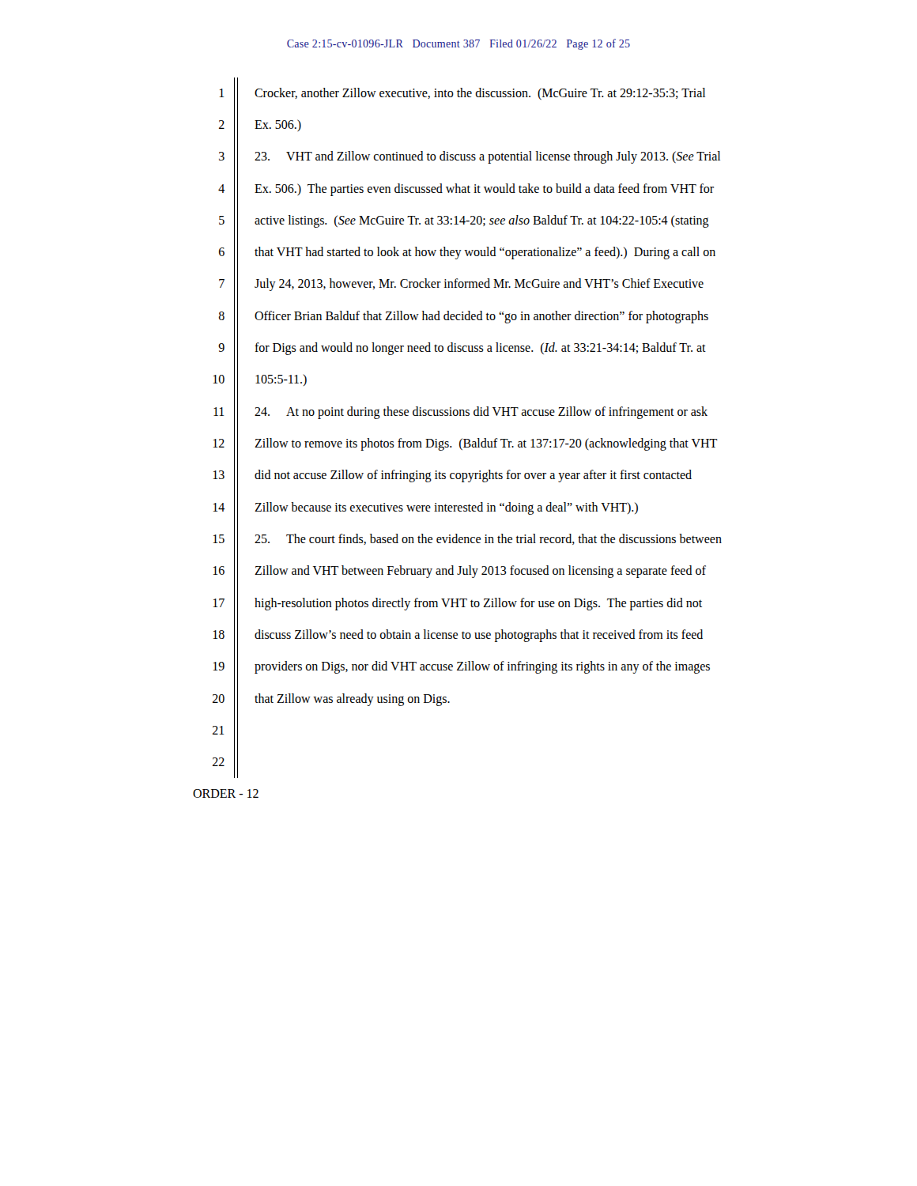Case 2:15-cv-01096-JLR Document 387 Filed 01/26/22 Page 12 of 25
1
2
3
4
5
6
7
8
9
10
11
12
13
14
15
16
17
18
19
20
21
22
Crocker, another Zillow executive, into the discussion. (McGuire Tr. at 29:12-35:3; Trial Ex. 506.)
23. VHT and Zillow continued to discuss a potential license through July 2013. (See Trial Ex. 506.) The parties even discussed what it would take to build a data feed from VHT for active listings. (See McGuire Tr. at 33:14-20; see also Balduf Tr. at 104:22-105:4 (stating that VHT had started to look at how they would “operationalize” a feed).) During a call on July 24, 2013, however, Mr. Crocker informed Mr. McGuire and VHT’s Chief Executive Officer Brian Balduf that Zillow had decided to “go in another direction” for photographs for Digs and would no longer need to discuss a license. (Id. at 33:21-34:14; Balduf Tr. at 105:5-11.)
24. At no point during these discussions did VHT accuse Zillow of infringement or ask Zillow to remove its photos from Digs. (Balduf Tr. at 137:17-20 (acknowledging that VHT did not accuse Zillow of infringing its copyrights for over a year after it first contacted Zillow because its executives were interested in “doing a deal” with VHT).)
25. The court finds, based on the evidence in the trial record, that the discussions between Zillow and VHT between February and July 2013 focused on licensing a separate feed of high-resolution photos directly from VHT to Zillow for use on Digs. The parties did not discuss Zillow’s need to obtain a license to use photographs that it received from its feed providers on Digs, nor did VHT accuse Zillow of infringing its rights in any of the images that Zillow was already using on Digs.
ORDER - 12